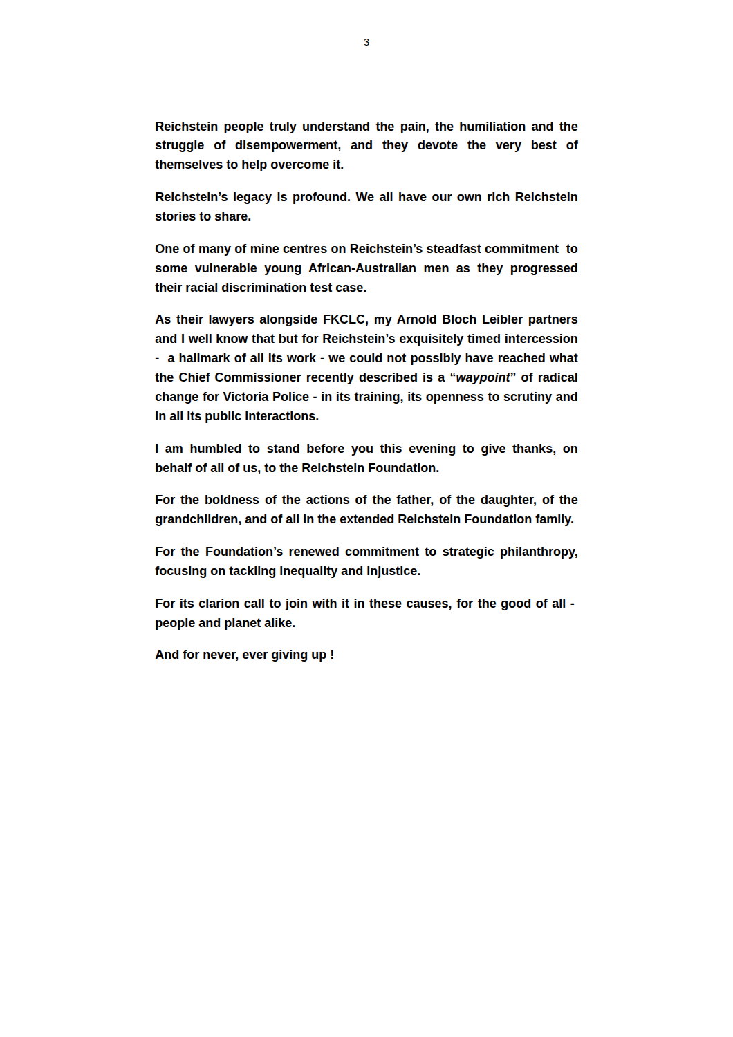3
Reichstein people truly understand the pain, the humiliation and the struggle of disempowerment, and they devote the very best of themselves to help overcome it.
Reichstein’s legacy is profound. We all have our own rich Reichstein stories to share.
One of many of mine centres on Reichstein’s steadfast commitment to some vulnerable young African-Australian men as they progressed their racial discrimination test case.
As their lawyers alongside FKCLC, my Arnold Bloch Leibler partners and I well know that but for Reichstein’s exquisitely timed intercession - a hallmark of all its work - we could not possibly have reached what the Chief Commissioner recently described is a “waypoint” of radical change for Victoria Police - in its training, its openness to scrutiny and in all its public interactions.
I am humbled to stand before you this evening to give thanks, on behalf of all of us, to the Reichstein Foundation.
For the boldness of the actions of the father, of the daughter, of the grandchildren, and of all in the extended Reichstein Foundation family.
For the Foundation’s renewed commitment to strategic philanthropy, focusing on tackling inequality and injustice.
For its clarion call to join with it in these causes, for the good of all - people and planet alike.
And for never, ever giving up !